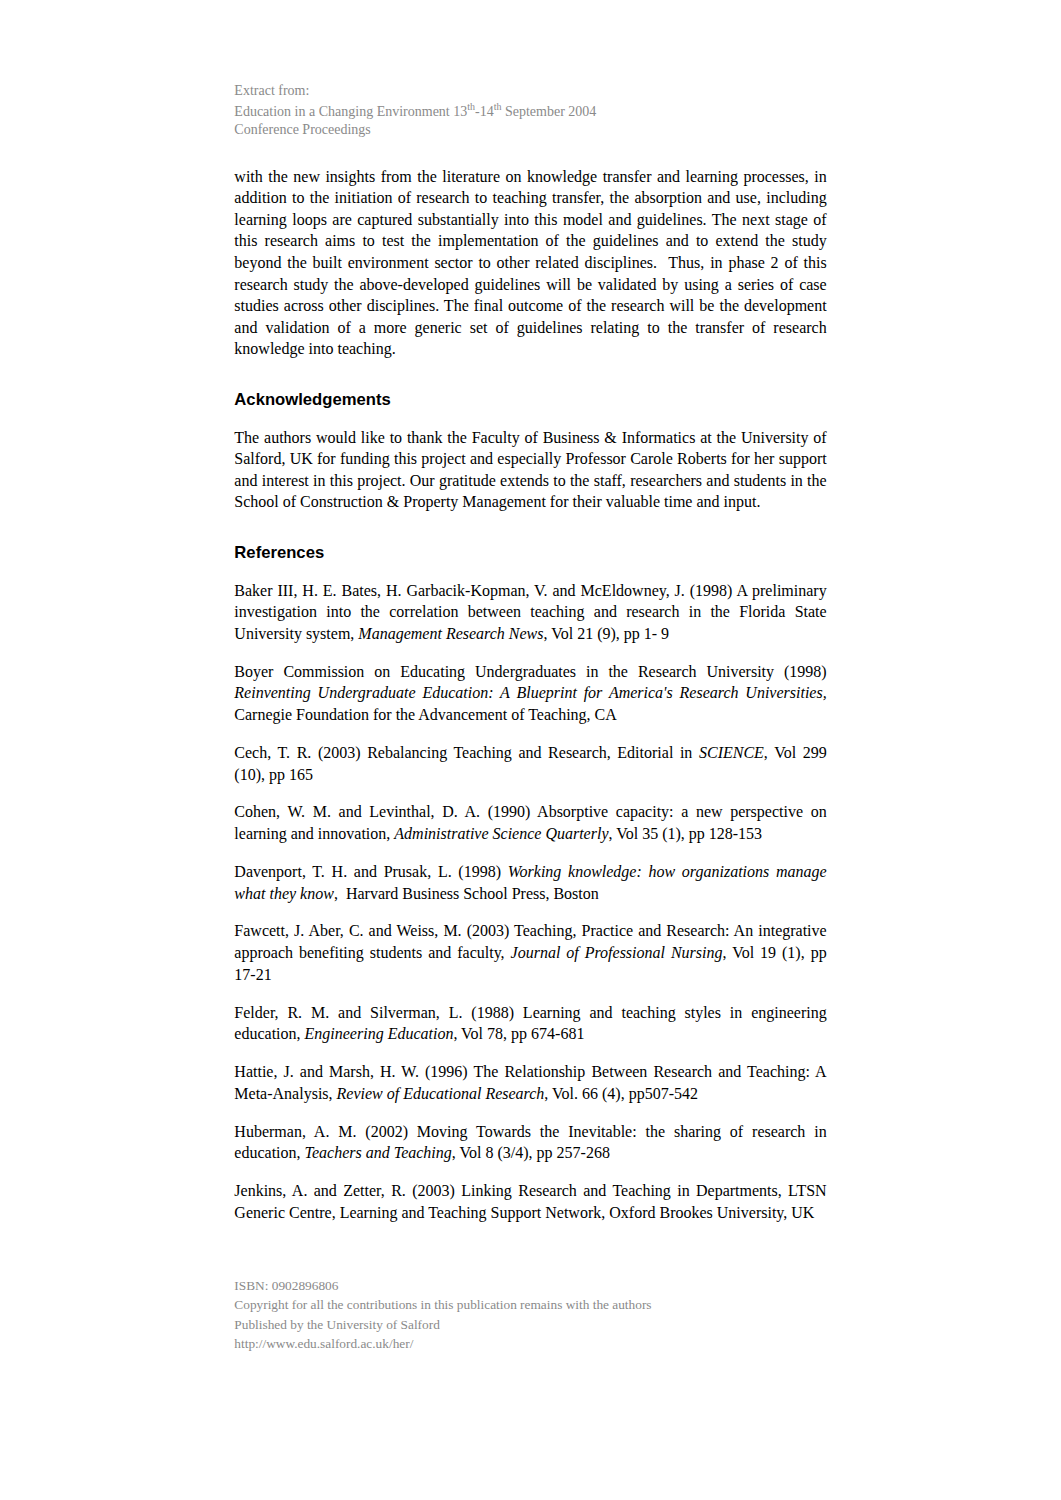Extract from:
Education in a Changing Environment 13th-14th September 2004
Conference Proceedings
with the new insights from the literature on knowledge transfer and learning processes, in addition to the initiation of research to teaching transfer, the absorption and use, including learning loops are captured substantially into this model and guidelines. The next stage of this research aims to test the implementation of the guidelines and to extend the study beyond the built environment sector to other related disciplines. Thus, in phase 2 of this research study the above-developed guidelines will be validated by using a series of case studies across other disciplines. The final outcome of the research will be the development and validation of a more generic set of guidelines relating to the transfer of research knowledge into teaching.
Acknowledgements
The authors would like to thank the Faculty of Business & Informatics at the University of Salford, UK for funding this project and especially Professor Carole Roberts for her support and interest in this project. Our gratitude extends to the staff, researchers and students in the School of Construction & Property Management for their valuable time and input.
References
Baker III, H. E. Bates, H. Garbacik-Kopman, V. and McEldowney, J. (1998) A preliminary investigation into the correlation between teaching and research in the Florida State University system, Management Research News, Vol 21 (9), pp 1- 9
Boyer Commission on Educating Undergraduates in the Research University (1998) Reinventing Undergraduate Education: A Blueprint for America's Research Universities, Carnegie Foundation for the Advancement of Teaching, CA
Cech, T. R. (2003) Rebalancing Teaching and Research, Editorial in SCIENCE, Vol 299 (10), pp 165
Cohen, W. M. and Levinthal, D. A. (1990) Absorptive capacity: a new perspective on learning and innovation, Administrative Science Quarterly, Vol 35 (1), pp 128-153
Davenport, T. H. and Prusak, L. (1998) Working knowledge: how organizations manage what they know, Harvard Business School Press, Boston
Fawcett, J. Aber, C. and Weiss, M. (2003) Teaching, Practice and Research: An integrative approach benefiting students and faculty, Journal of Professional Nursing, Vol 19 (1), pp 17-21
Felder, R. M. and Silverman, L. (1988) Learning and teaching styles in engineering education, Engineering Education, Vol 78, pp 674-681
Hattie, J. and Marsh, H. W. (1996) The Relationship Between Research and Teaching: A Meta-Analysis, Review of Educational Research, Vol. 66 (4), pp507-542
Huberman, A. M. (2002) Moving Towards the Inevitable: the sharing of research in education, Teachers and Teaching, Vol 8 (3/4), pp 257-268
Jenkins, A. and Zetter, R. (2003) Linking Research and Teaching in Departments, LTSN Generic Centre, Learning and Teaching Support Network, Oxford Brookes University, UK
ISBN: 0902896806
Copyright for all the contributions in this publication remains with the authors
Published by the University of Salford
http://www.edu.salford.ac.uk/her/